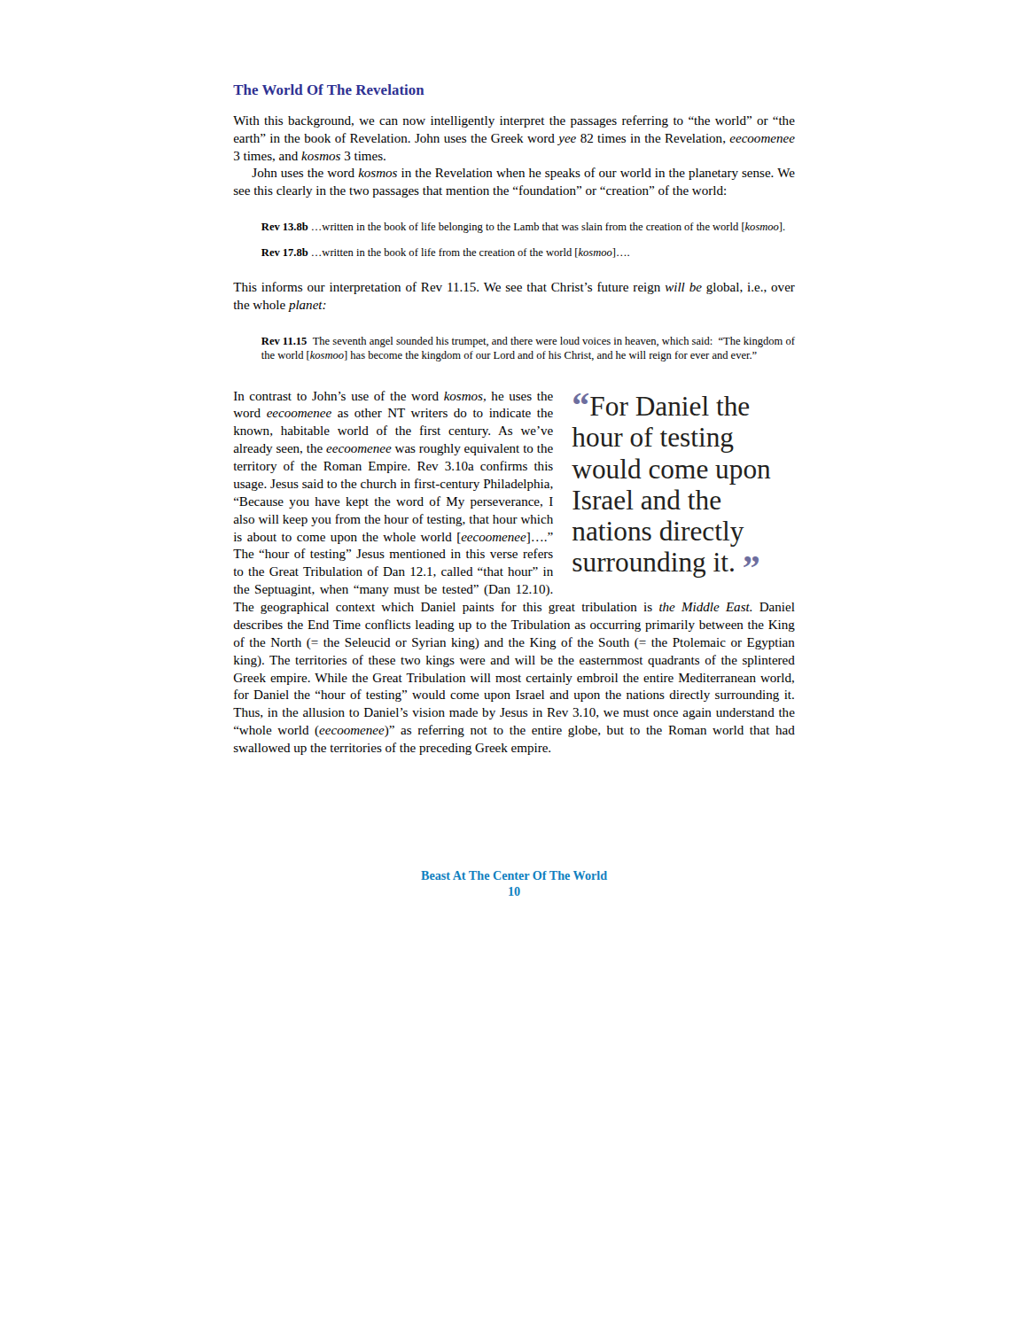The World Of The Revelation
With this background, we can now intelligently interpret the passages referring to “the world” or “the earth” in the book of Revelation. John uses the Greek word yee 82 times in the Revelation, eecoomenee 3 times, and kosmos 3 times.
John uses the word kosmos in the Revelation when he speaks of our world in the planetary sense. We see this clearly in the two passages that mention the “foundation” or “creation” of the world:
Rev 13.8b …written in the book of life belonging to the Lamb that was slain from the creation of the world [kosmoo].
Rev 17.8b …written in the book of life from the creation of the world [kosmoo]….
This informs our interpretation of Rev 11.15. We see that Christ’s future reign will be global, i.e., over the whole planet:
Rev 11.15 The seventh angel sounded his trumpet, and there were loud voices in heaven, which said: “The kingdom of the world [kosmoo] has become the kingdom of our Lord and of his Christ, and he will reign for ever and ever.”
“For Daniel the hour of testing would come upon Israel and the nations directly surround­ing it. ”
In contrast to John’s use of the word kosmos, he uses the word eecoomenee as other NT writers do to indicate the known, habitable world of the first century. As we’ve already seen, the eecoomenee was roughly equivalent to the territory of the Roman Empire. Rev 3.10a confirms this usage. Jesus said to the church in first-century Philadelphia, “Because you have kept the word of My perseverance, I also will keep you from the hour of testing, that hour which is about to come upon the whole world [eecoomenee]….” The “hour of testing” Jesus mentioned in this verse refers to the Great Tribulation of Dan 12.1, called “that hour” in the Septuagint, when “many must be tested” (Dan 12.10). The geographical context which Daniel paints for this great tribulation is the Middle East. Daniel describes the End Time conflicts leading up to the Tribulation as occurring primarily between the King of the North (= the Seleucid or Syrian king) and the King of the South (= the Ptolemaic or Egyptian king). The territories of these two kings were and will be the easternmost quadrants of the splintered Greek empire. While the Great Tribulation will most certainly embroil the entire Mediterranean world, for Daniel the “hour of testing” would come upon Israel and upon the nations directly surrounding it. Thus, in the allusion to Daniel’s vision made by Jesus in Rev 3.10, we must once again understand the “whole world (eecoomenee)” as referring not to the entire globe, but to the Roman world that had swallowed up the territories of the preceding Greek empire.
Beast At The Center Of The World
10